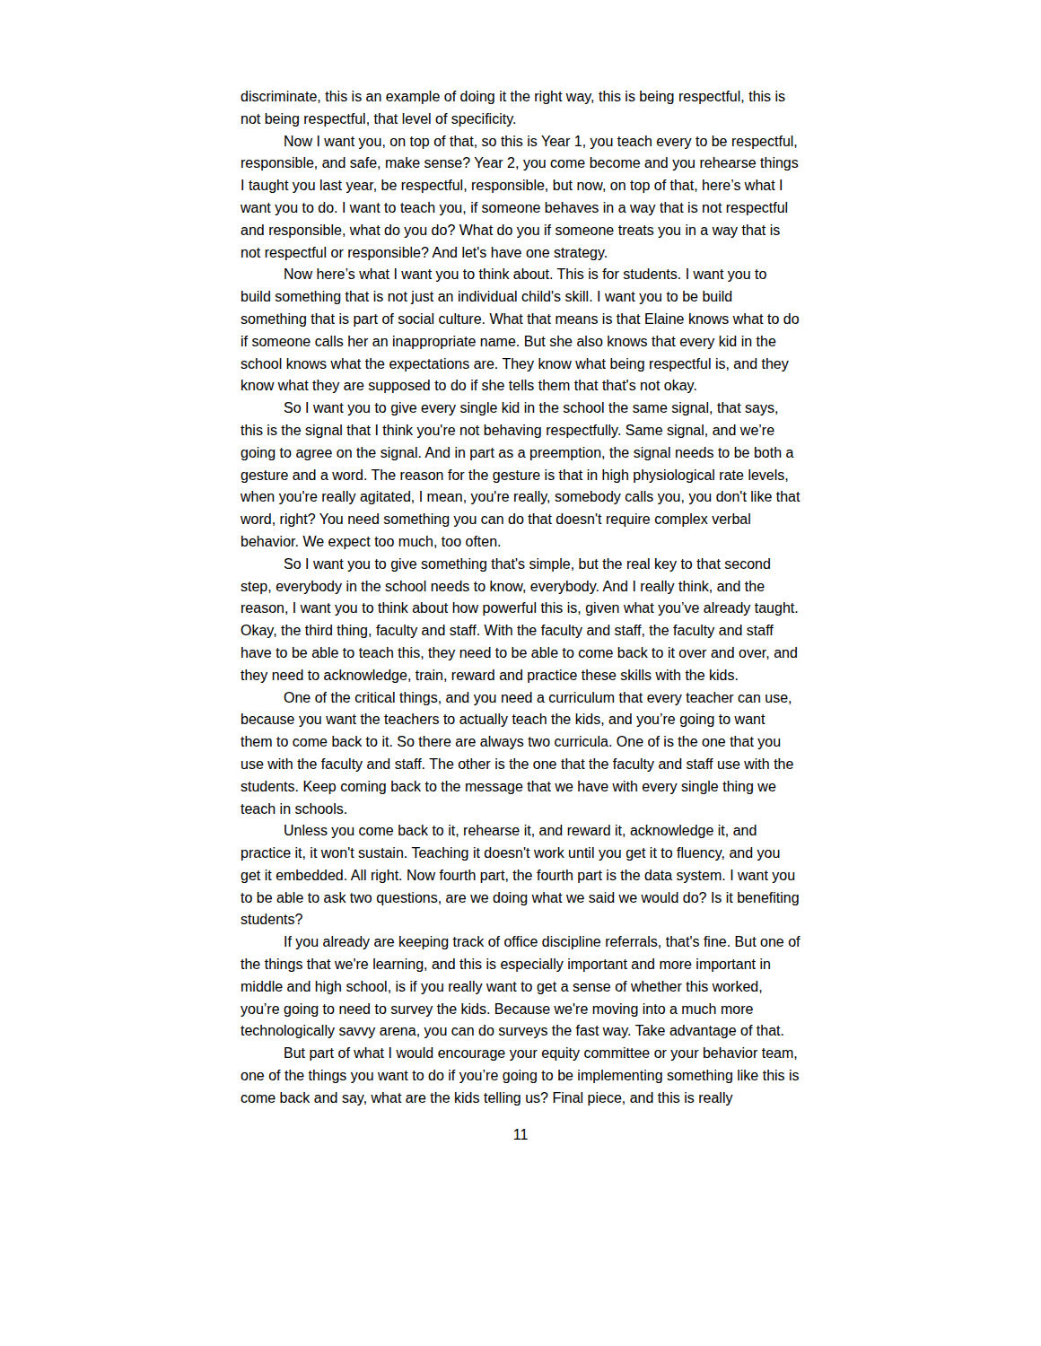discriminate, this is an example of doing it the right way, this is being respectful, this is not being respectful, that level of specificity.
Now I want you, on top of that, so this is Year 1, you teach every to be respectful, responsible, and safe, make sense? Year 2, you come become and you rehearse things I taught you last year, be respectful, responsible, but now, on top of that, here’s what I want you to do. I want to teach you, if someone behaves in a way that is not respectful and responsible, what do you do? What do you if someone treats you in a way that is not respectful or responsible? And let's have one strategy.
Now here’s what I want you to think about. This is for students. I want you to build something that is not just an individual child's skill. I want you to be build something that is part of social culture. What that means is that Elaine knows what to do if someone calls her an inappropriate name. But she also knows that every kid in the school knows what the expectations are. They know what being respectful is, and they know what they are supposed to do if she tells them that that's not okay.
So I want you to give every single kid in the school the same signal, that says, this is the signal that I think you're not behaving respectfully. Same signal, and we’re going to agree on the signal. And in part as a preemption, the signal needs to be both a gesture and a word. The reason for the gesture is that in high physiological rate levels, when you're really agitated, I mean, you're really, somebody calls you, you don't like that word, right? You need something you can do that doesn't require complex verbal behavior. We expect too much, too often.
So I want you to give something that's simple, but the real key to that second step, everybody in the school needs to know, everybody. And I really think, and the reason, I want you to think about how powerful this is, given what you’ve already taught. Okay, the third thing, faculty and staff. With the faculty and staff, the faculty and staff have to be able to teach this, they need to be able to come back to it over and over, and they need to acknowledge, train, reward and practice these skills with the kids.
One of the critical things, and you need a curriculum that every teacher can use, because you want the teachers to actually teach the kids, and you’re going to want them to come back to it. So there are always two curricula. One of is the one that you use with the faculty and staff. The other is the one that the faculty and staff use with the students. Keep coming back to the message that we have with every single thing we teach in schools.
Unless you come back to it, rehearse it, and reward it, acknowledge it, and practice it, it won't sustain. Teaching it doesn't work until you get it to fluency, and you get it embedded. All right. Now fourth part, the fourth part is the data system. I want you to be able to ask two questions, are we doing what we said we would do? Is it benefiting students?
If you already are keeping track of office discipline referrals, that's fine. But one of the things that we're learning, and this is especially important and more important in middle and high school, is if you really want to get a sense of whether this worked, you’re going to need to survey the kids. Because we're moving into a much more technologically savvy arena, you can do surveys the fast way. Take advantage of that.
But part of what I would encourage your equity committee or your behavior team, one of the things you want to do if you’re going to be implementing something like this is come back and say, what are the kids telling us? Final piece, and this is really
11